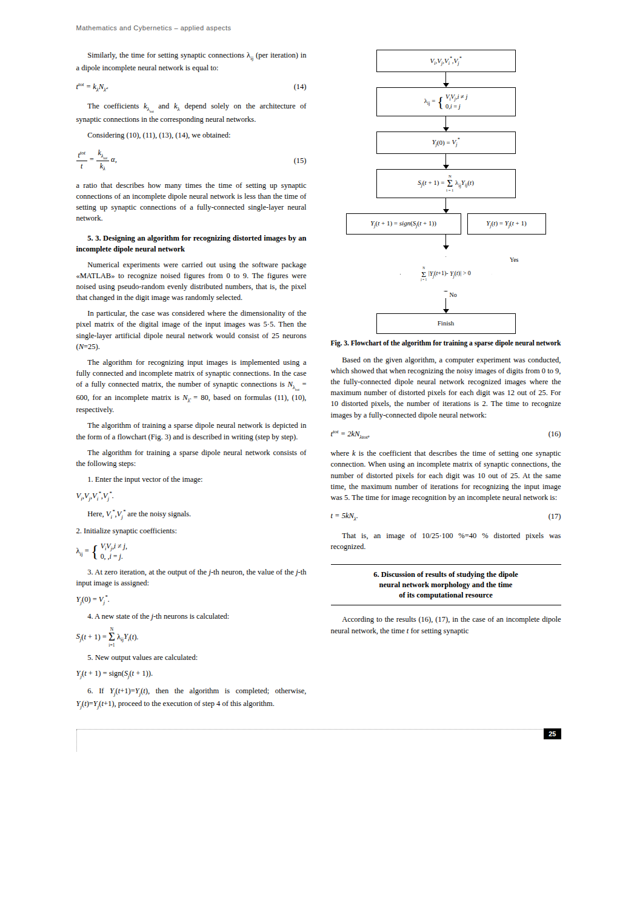Mathematics and Cybernetics – applied aspects
Similarly, the time for setting synaptic connections λij (per iteration) in a dipole incomplete neural network is equal to:
ttot = kλNλ̂.
(14)
The coefficients kλtot and kλ depend solely on the architecture of synaptic connections in the corresponding neural networks.
Considering (10), (11), (13), (14), we obtained:
ttot t = kλtot kλ α,
(15)
a ratio that describes how many times the time of setting up synaptic connections of an incomplete dipole neural network is less than the time of setting up synaptic connections of a fully-connected single-layer neural network.
5. 3. Designing an algorithm for recognizing distorted images by an incomplete dipole neural network
Numerical experiments were carried out using the software package «MATLAB» to recognize noised figures from 0 to 9. The figures were noised using pseudo-random evenly distributed numbers, that is, the pixel that changed in the digit image was randomly selected.
In particular, the case was considered where the dimensionality of the pixel matrix of the digital image of the input images was 5·5. Then the single-layer artificial dipole neural network would consist of 25 neurons (N=25).
The algorithm for recognizing input images is implemented using a fully connected and incomplete matrix of synaptic connections. In the case of a fully connected matrix, the number of synaptic connections is Nλtot = 600, for an incomplete matrix is Nλ̂ = 80, based on formulas (11), (10), respectively.
The algorithm of training a sparse dipole neural network is depicted in the form of a flowchart (Fig. 3) and is described in writing (step by step).
The algorithm for training a sparse dipole neural network consists of the following steps:
1. Enter the input vector of the image:
Vi,Vj,Vi*,Vj*.
Here, Vi*,Vj* are the noisy signals.
2. Initialize synaptic coefficients:
λij = { ViVj,i ≠ j,
0, ,i = j.
3. At zero iteration, at the output of the j-th neuron, the value of the j-th input image is assigned:
Yj(0) = Vj*.
4. A new state of the j-th neurons is calculated:
Sj(t + 1) = NΣi=1 λijYi(t).
5. New output values are calculated:
Yj(t + 1) = sign(Sj(t + 1)).
6. If Yj(t+1)=Yj(t), then the algorithm is completed; otherwise, Yj(t)=Yj(t+1), proceed to the execution of step 4 of this algorithm.
Vi,Vj,Vi*,Vj*
λij = { ViVj,i ≠ j
0,i = j
Yj(0) = Vj*
Sj(t + 1) = NΣi = 1 λijYij(t)
Yj(t + 1) = sign(Sj(t + 1))
Yj(t) = Yj(t + 1)
NΣj = 1 |Yj(t+1)- Yj(t)| > 0
Yes
No
Finish
Fig. 3. Flowchart of the algorithm for training a sparse dipole neural network
Based on the given algorithm, a computer experiment was conducted, which showed that when recognizing the noisy images of digits from 0 to 9, the fully-connected dipole neural network recognized images where the maximum number of distorted pixels for each digit was 12 out of 25. For 10 distorted pixels, the number of iterations is 2. The time to recognize images by a fully-connected dipole neural network:
ttot = 2kNλtot,
(16)
where k is the coefficient that describes the time of setting one synaptic connection. When using an incomplete matrix of synaptic connections, the number of distorted pixels for each digit was 10 out of 25. At the same time, the maximum number of iterations for recognizing the input image was 5. The time for image recognition by an incomplete neural network is:
t = 5kNλ.
(17)
That is, an image of 10/25·100 %=40 % distorted pixels was recognized.
6. Discussion of results of studying the dipole
neural network morphology and the time
of its computational resource
According to the results (16), (17), in the case of an incomplete dipole neural network, the time t for setting synaptic
25